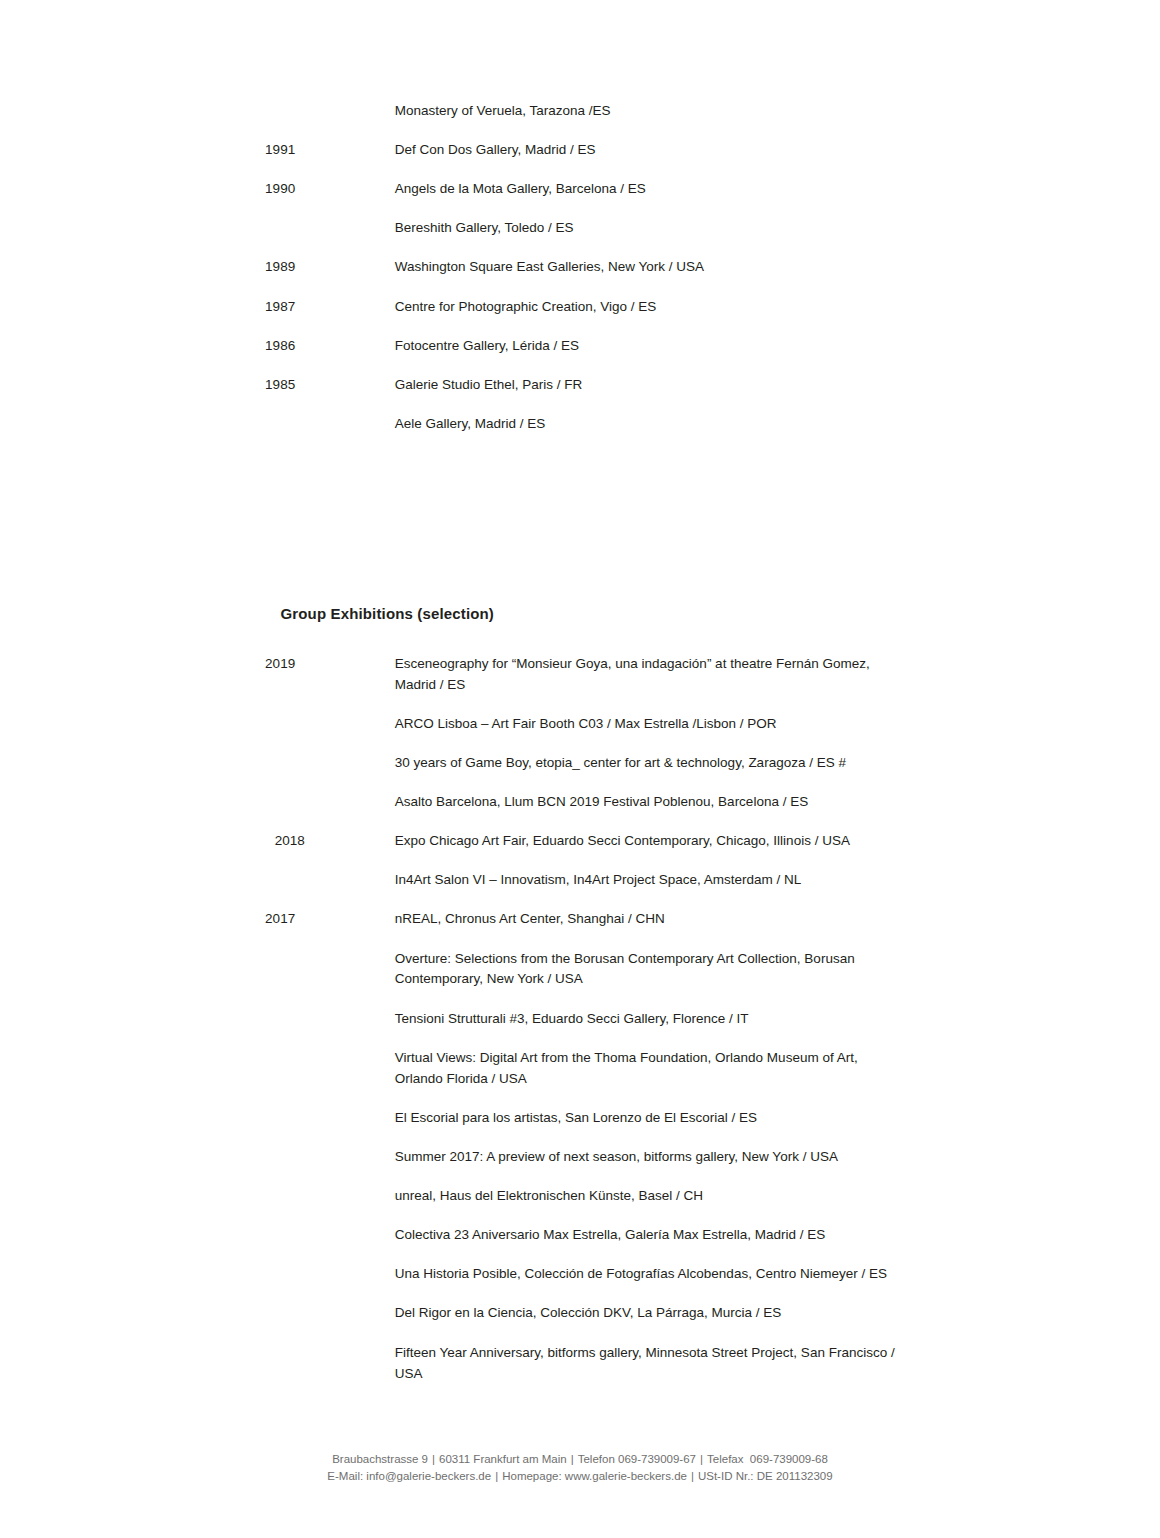Monastery of Veruela, Tarazona /ES
1991
Def Con Dos Gallery, Madrid / ES
1990
Angels de la Mota Gallery, Barcelona / ES
Bereshith Gallery, Toledo / ES
1989
Washington Square East Galleries, New York / USA
1987
Centre for Photographic Creation, Vigo / ES
1986
Fotocentre Gallery, Lérida / ES
1985
Galerie Studio Ethel, Paris / FR
Aele Gallery, Madrid / ES
Group Exhibitions (selection)
2019
Esceneography for “Monsieur Goya, una indagación” at theatre Fernán Gomez, Madrid / ES
ARCO Lisboa – Art Fair Booth C03 / Max Estrella /Lisbon / POR
30 years of Game Boy, etopia_ center for art & technology, Zaragoza / ES #
Asalto Barcelona, Llum BCN 2019 Festival Poblenou, Barcelona / ES
2018
Expo Chicago Art Fair, Eduardo Secci Contemporary, Chicago, Illinois / USA
In4Art Salon VI – Innovatism, In4Art Project Space, Amsterdam / NL
2017
nREAL, Chronus Art Center, Shanghai / CHN
Overture: Selections from the Borusan Contemporary Art Collection, Borusan Contemporary, New York / USA
Tensioni Strutturali #3, Eduardo Secci Gallery, Florence / IT
Virtual Views: Digital Art from the Thoma Foundation, Orlando Museum of Art, Orlando Florida / USA
El Escorial para los artistas, San Lorenzo de El Escorial / ES
Summer 2017: A preview of next season, bitforms gallery, New York / USA
unreal, Haus del Elektronischen Künste, Basel / CH
Colectiva 23 Aniversario Max Estrella, Galería Max Estrella, Madrid / ES
Una Historia Posible, Colección de Fotografías Alcobendas, Centro Niemeyer / ES
Del Rigor en la Ciencia, Colección DKV, La Párraga, Murcia / ES
Fifteen Year Anniversary, bitforms gallery, Minnesota Street Project, San Francisco / USA
Braubachstrasse 9|60311 Frankfurt am Main|Telefon 069-739009-67|Telefax 069-739009-68
E-Mail: info@galerie-beckers.de|Homepage: www.galerie-beckers.de|USt-ID Nr.: DE 201132309